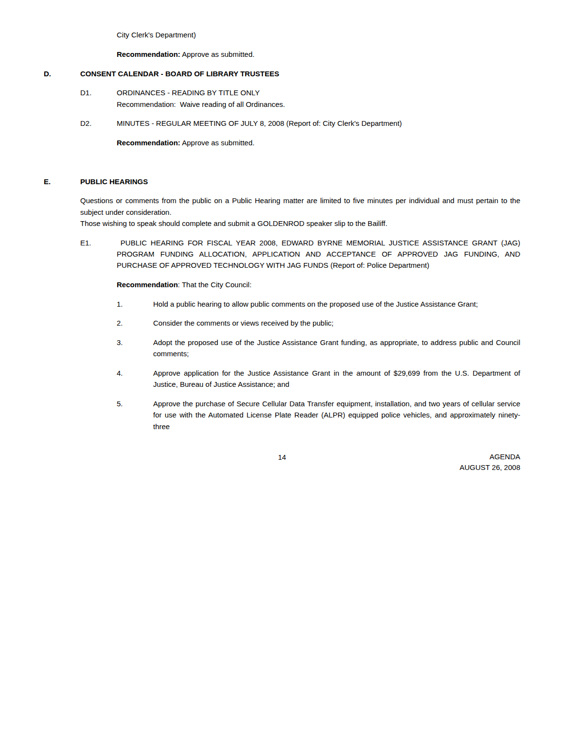City Clerk's Department)
Recommendation: Approve as submitted.
D.
CONSENT CALENDAR - BOARD OF LIBRARY TRUSTEES
D1.
ORDINANCES - READING BY TITLE ONLY
Recommendation: Waive reading of all Ordinances.
D2.
MINUTES - REGULAR MEETING OF JULY 8, 2008 (Report of: City Clerk's Department)
Recommendation: Approve as submitted.
E.
PUBLIC HEARINGS
Questions or comments from the public on a Public Hearing matter are limited to five minutes per individual and must pertain to the subject under consideration.
Those wishing to speak should complete and submit a GOLDENROD speaker slip to the Bailiff.
E1.
PUBLIC HEARING FOR FISCAL YEAR 2008, EDWARD BYRNE MEMORIAL JUSTICE ASSISTANCE GRANT (JAG) PROGRAM FUNDING ALLOCATION, APPLICATION AND ACCEPTANCE OF APPROVED JAG FUNDING, AND PURCHASE OF APPROVED TECHNOLOGY WITH JAG FUNDS (Report of: Police Department)
Recommendation: That the City Council:
1.
Hold a public hearing to allow public comments on the proposed use of the Justice Assistance Grant;
2.
Consider the comments or views received by the public;
3.
Adopt the proposed use of the Justice Assistance Grant funding, as appropriate, to address public and Council comments;
4.
Approve application for the Justice Assistance Grant in the amount of $29,699 from the U.S. Department of Justice, Bureau of Justice Assistance; and
5.
Approve the purchase of Secure Cellular Data Transfer equipment, installation, and two years of cellular service for use with the Automated License Plate Reader (ALPR) equipped police vehicles, and approximately ninety-three
14
AGENDA
AUGUST 26, 2008